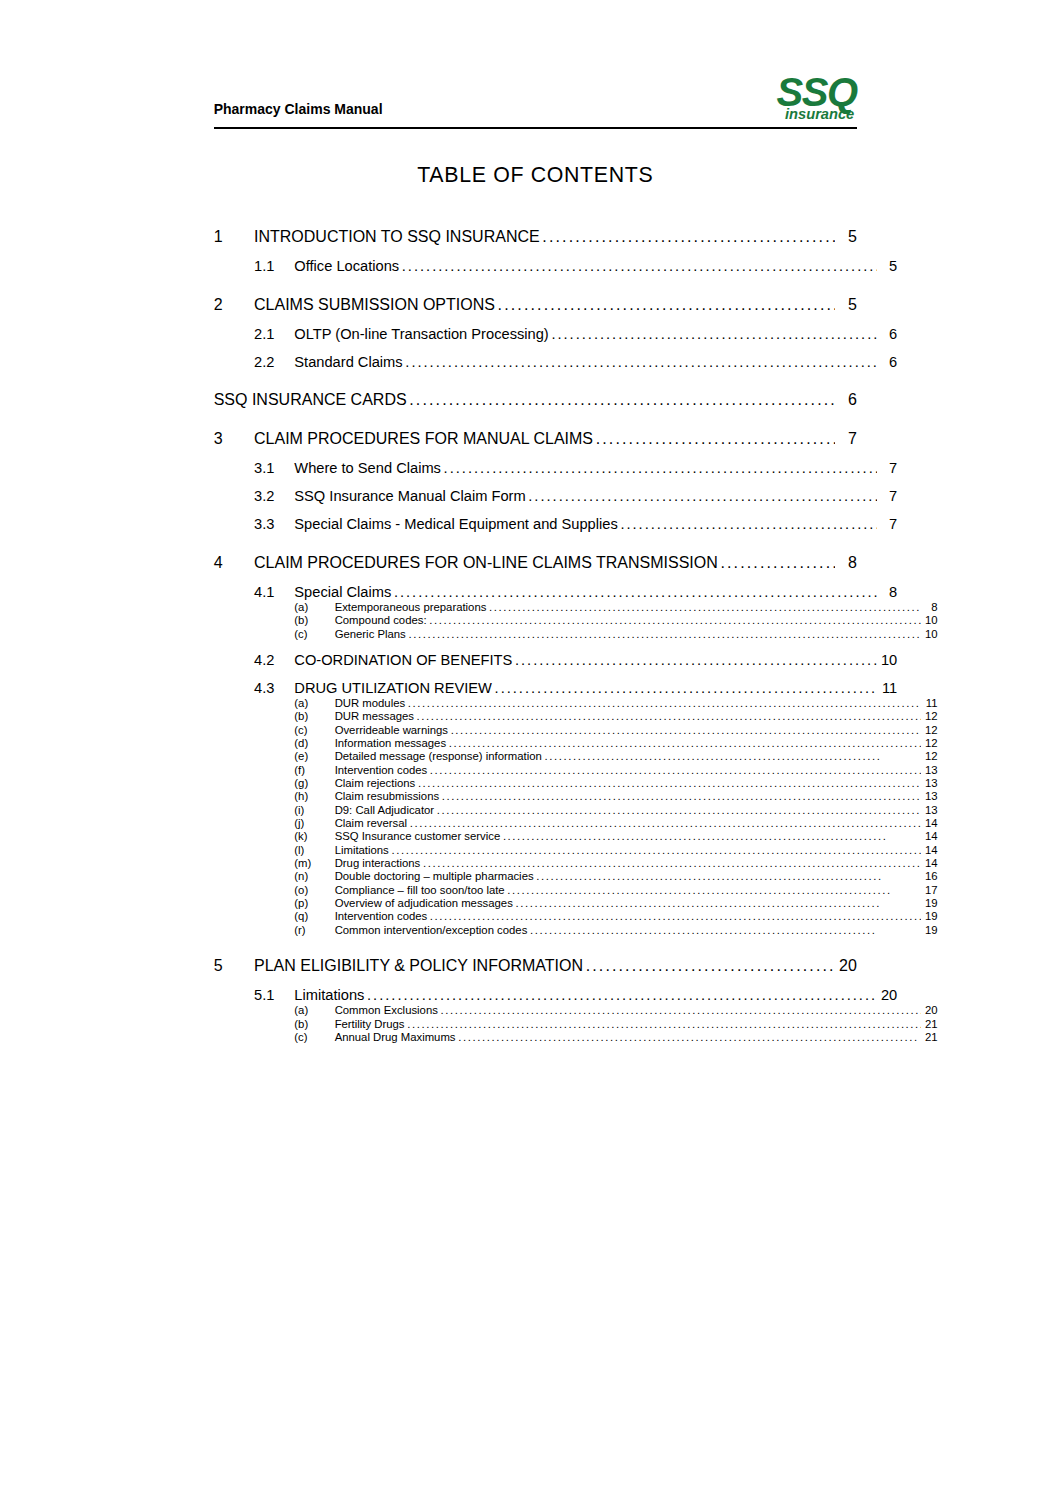Pharmacy Claims Manual
SSQ insurance
TABLE OF CONTENTS
1 INTRODUCTION TO SSQ INSURANCE ............................................................... 5
1.1 Office Locations ............................................................................................................. 5
2 CLAIMS SUBMISSION OPTIONS ........................................................................... 5
2.1 OLTP (On-line Transaction Processing) ......................................................................... 6
2.2 Standard Claims ............................................................................................................ 6
SSQ INSURANCE CARDS ........................................................................................... 6
3 CLAIM PROCEDURES FOR MANUAL CLAIMS ..................................................... 7
3.1 Where to Send Claims .................................................................................................... 7
3.2 SSQ Insurance Manual Claim Form .............................................................................. 7
3.3 Special Claims - Medical Equipment and Supplies ......................................................... 7
4 CLAIM PROCEDURES FOR ON-LINE CLAIMS TRANSMISSION .......................... 8
4.1 Special Claims ................................................................................................................ 8
(a) Extemporaneous preparations ............................................................................................. 8
(b) Compound codes: ............................................................................................................. 10
(c) Generic Plans ................................................................................................................. 10
4.2 CO-ORDINATION OF BENEFITS ............................................................................. 10
4.3 DRUG UTILIZATION REVIEW .................................................................................... 11
(a) DUR modules ................................................................................................................. 11
(b) DUR messages .............................................................................................................. 12
(c) Overrideable warnings ..................................................................................................... 12
(d) Information messages ..................................................................................................... 12
(e) Detailed message (response) information ....................................................................... 12
(f) Intervention codes .......................................................................................................... 13
(g) Claim rejections ............................................................................................................. 13
(h) Claim resubmissions ....................................................................................................... 13
(i) D9: Call Adjudicator ....................................................................................................... 13
(j) Claim reversal ................................................................................................................ 14
(k) SSQ Insurance customer service ................................................................................. 14
(l) Limitations ..................................................................................................................... 14
(m) Drug interactions ............................................................................................................. 14
(n) Double doctoring – multiple pharmacies ......................................................................... 16
(o) Compliance – fill too soon/too late ................................................................................. 17
(p) Overview of adjudication messages ............................................................................. 19
(q) Intervention codes .......................................................................................................... 19
(r) Common intervention/exception codes ......................................................................... 19
5 PLAN ELIGIBILITY & POLICY INFORMATION ..................................................... 20
5.1 Limitations ..................................................................................................................... 20
(a) Common Exclusions ....................................................................................................... 20
(b) Fertility Drugs ................................................................................................................ 21
(c) Annual Drug Maximums ................................................................................................. 21